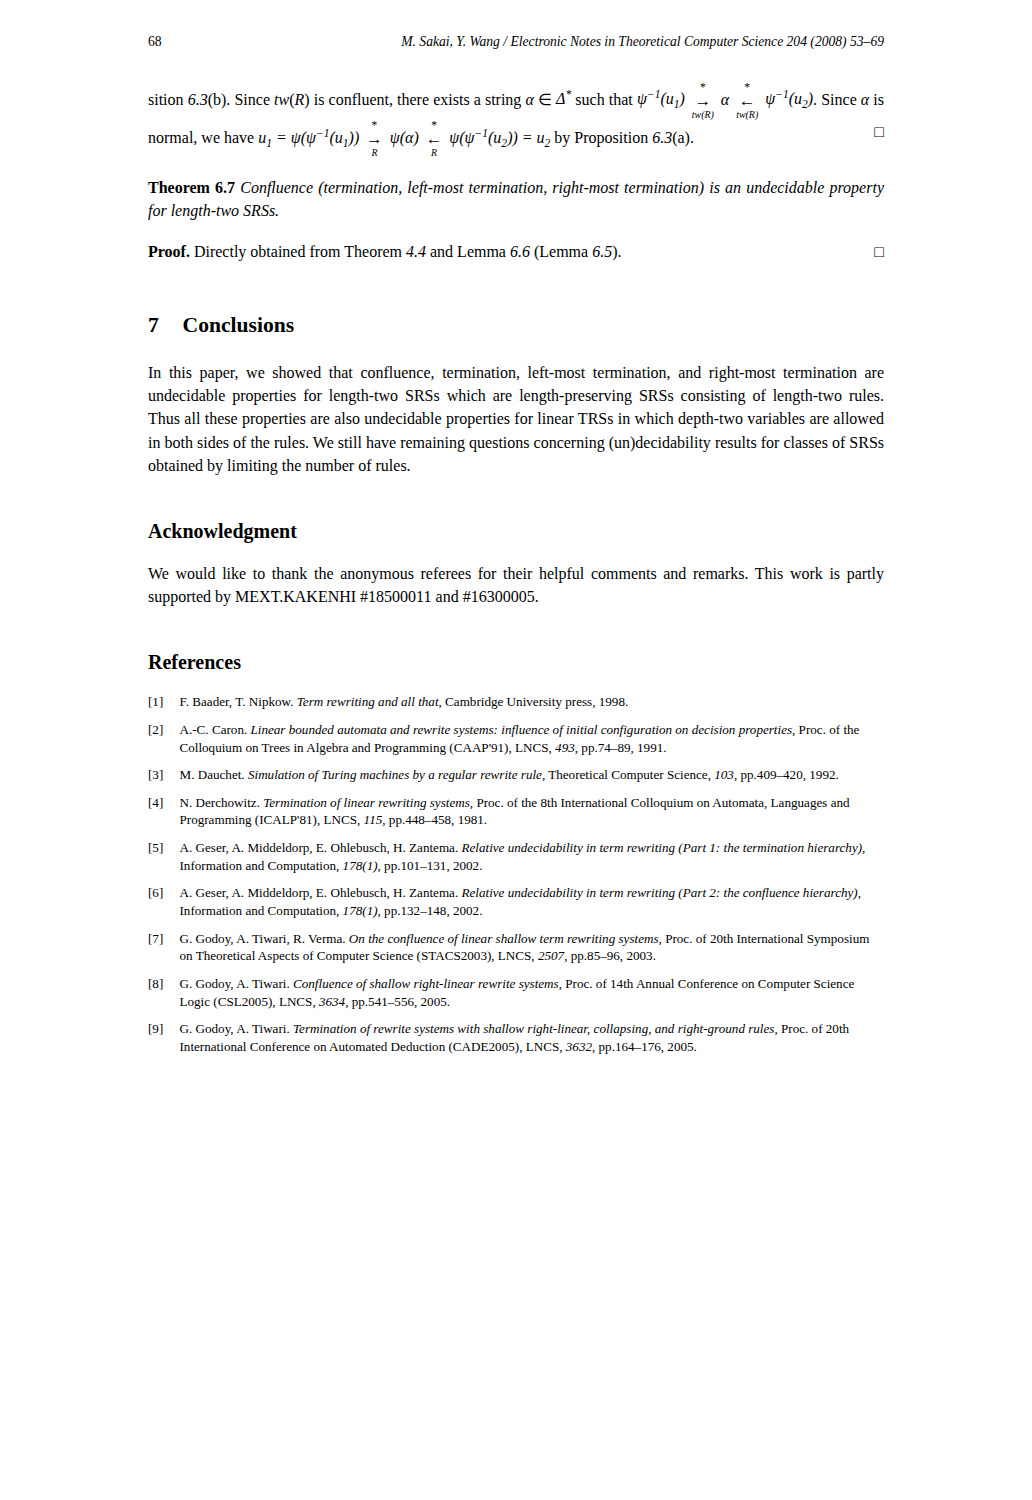68 M. Sakai, Y. Wang / Electronic Notes in Theoretical Computer Science 204 (2008) 53–69
sition 6.3(b). Since tw(R) is confluent, there exists a string α ∈ Δ* such that ψ−1(u1) *→tw(R) α *←tw(R) ψ−1(u2). Since α is normal, we have u1 = ψ(ψ−1(u1)) *→R ψ(α) *←R ψ(ψ−1(u2)) = u2 by Proposition 6.3(a). □
Theorem 6.7 Confluence (termination, left-most termination, right-most termination) is an undecidable property for length-two SRSs.
Proof. Directly obtained from Theorem 4.4 and Lemma 6.6 (Lemma 6.5). □
7 Conclusions
In this paper, we showed that confluence, termination, left-most termination, and right-most termination are undecidable properties for length-two SRSs which are length-preserving SRSs consisting of length-two rules. Thus all these properties are also undecidable properties for linear TRSs in which depth-two variables are allowed in both sides of the rules. We still have remaining questions concerning (un)decidability results for classes of SRSs obtained by limiting the number of rules.
Acknowledgment
We would like to thank the anonymous referees for their helpful comments and remarks. This work is partly supported by MEXT.KAKENHI #18500011 and #16300005.
References
[1] F. Baader, T. Nipkow. Term rewriting and all that, Cambridge University press, 1998.
[2] A.-C. Caron. Linear bounded automata and rewrite systems: influence of initial configuration on decision properties, Proc. of the Colloquium on Trees in Algebra and Programming (CAAP'91), LNCS, 493, pp.74–89, 1991.
[3] M. Dauchet. Simulation of Turing machines by a regular rewrite rule, Theoretical Computer Science, 103, pp.409–420, 1992.
[4] N. Derchowitz. Termination of linear rewriting systems, Proc. of the 8th International Colloquium on Automata, Languages and Programming (ICALP'81), LNCS, 115, pp.448–458, 1981.
[5] A. Geser, A. Middeldorp, E. Ohlebusch, H. Zantema. Relative undecidability in term rewriting (Part 1: the termination hierarchy), Information and Computation, 178(1), pp.101–131, 2002.
[6] A. Geser, A. Middeldorp, E. Ohlebusch, H. Zantema. Relative undecidability in term rewriting (Part 2: the confluence hierarchy), Information and Computation, 178(1), pp.132–148, 2002.
[7] G. Godoy, A. Tiwari, R. Verma. On the confluence of linear shallow term rewriting systems, Proc. of 20th International Symposium on Theoretical Aspects of Computer Science (STACS2003), LNCS, 2507, pp.85–96, 2003.
[8] G. Godoy, A. Tiwari. Confluence of shallow right-linear rewrite systems, Proc. of 14th Annual Conference on Computer Science Logic (CSL2005), LNCS, 3634, pp.541–556, 2005.
[9] G. Godoy, A. Tiwari. Termination of rewrite systems with shallow right-linear, collapsing, and right-ground rules, Proc. of 20th International Conference on Automated Deduction (CADE2005), LNCS, 3632, pp.164–176, 2005.